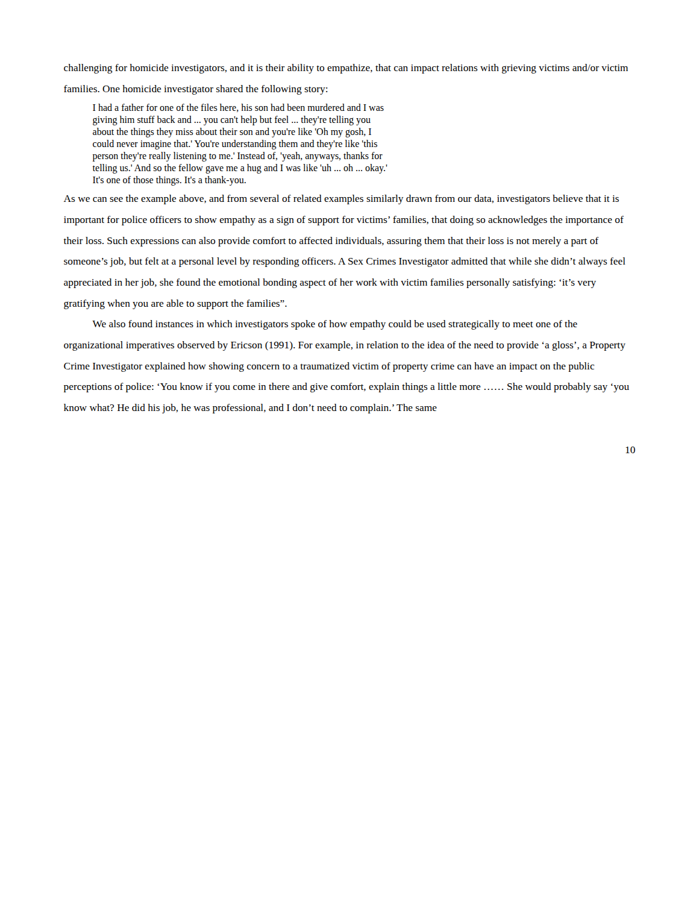challenging for homicide investigators, and it is their ability to empathize, that can impact relations with grieving victims and/or victim families. One homicide investigator shared the following story:
I had a father for one of the files here, his son had been murdered and I was giving him stuff back and ... you can't help but feel ... they're telling you about the things they miss about their son and you're like 'Oh my gosh, I could never imagine that.' You're understanding them and they're like 'this person they're really listening to me.' Instead of, 'yeah, anyways, thanks for telling us.' And so the fellow gave me a hug and I was like 'uh ... oh ... okay.' It's one of those things. It's a thank-you.
As we can see the example above, and from several of related examples similarly drawn from our data, investigators believe that it is important for police officers to show empathy as a sign of support for victims’ families, that doing so acknowledges the importance of their loss. Such expressions can also provide comfort to affected individuals, assuring them that their loss is not merely a part of someone’s job, but felt at a personal level by responding officers. A Sex Crimes Investigator admitted that while she didn’t always feel appreciated in her job, she found the emotional bonding aspect of her work with victim families personally satisfying: ‘it’s very gratifying when you are able to support the families”.
We also found instances in which investigators spoke of how empathy could be used strategically to meet one of the organizational imperatives observed by Ericson (1991). For example, in relation to the idea of the need to provide ‘a gloss’, a Property Crime Investigator explained how showing concern to a traumatized victim of property crime can have an impact on the public perceptions of police: ‘You know if you come in there and give comfort, explain things a little more …… She would probably say ‘you know what? He did his job, he was professional, and I don’t need to complain.’ The same
10